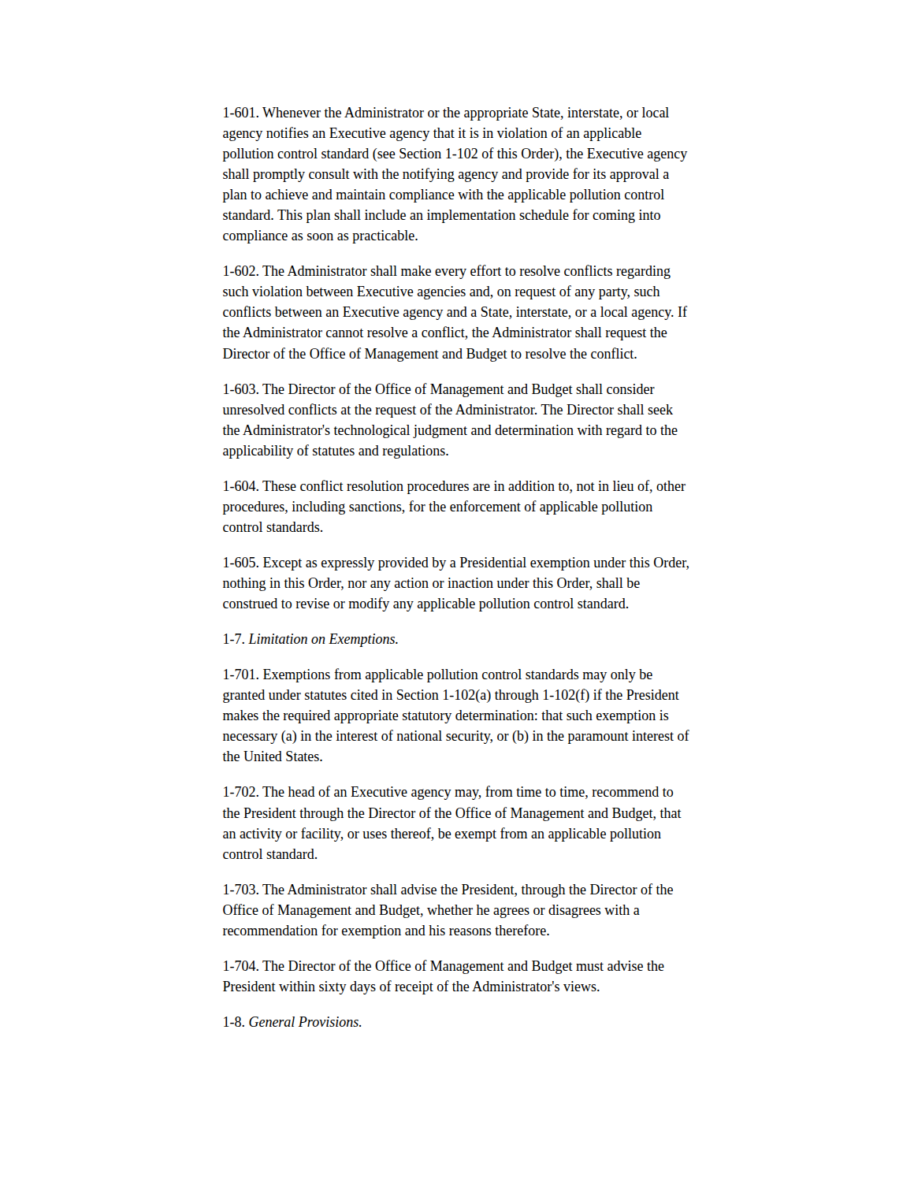1-601. Whenever the Administrator or the appropriate State, interstate, or local agency notifies an Executive agency that it is in violation of an applicable pollution control standard (see Section 1-102 of this Order), the Executive agency shall promptly consult with the notifying agency and provide for its approval a plan to achieve and maintain compliance with the applicable pollution control standard. This plan shall include an implementation schedule for coming into compliance as soon as practicable.
1-602. The Administrator shall make every effort to resolve conflicts regarding such violation between Executive agencies and, on request of any party, such conflicts between an Executive agency and a State, interstate, or a local agency. If the Administrator cannot resolve a conflict, the Administrator shall request the Director of the Office of Management and Budget to resolve the conflict.
1-603. The Director of the Office of Management and Budget shall consider unresolved conflicts at the request of the Administrator. The Director shall seek the Administrator's technological judgment and determination with regard to the applicability of statutes and regulations.
1-604. These conflict resolution procedures are in addition to, not in lieu of, other procedures, including sanctions, for the enforcement of applicable pollution control standards.
1-605. Except as expressly provided by a Presidential exemption under this Order, nothing in this Order, nor any action or inaction under this Order, shall be construed to revise or modify any applicable pollution control standard.
1-7. Limitation on Exemptions.
1-701. Exemptions from applicable pollution control standards may only be granted under statutes cited in Section 1-102(a) through 1-102(f) if the President makes the required appropriate statutory determination: that such exemption is necessary (a) in the interest of national security, or (b) in the paramount interest of the United States.
1-702. The head of an Executive agency may, from time to time, recommend to the President through the Director of the Office of Management and Budget, that an activity or facility, or uses thereof, be exempt from an applicable pollution control standard.
1-703. The Administrator shall advise the President, through the Director of the Office of Management and Budget, whether he agrees or disagrees with a recommendation for exemption and his reasons therefore.
1-704. The Director of the Office of Management and Budget must advise the President within sixty days of receipt of the Administrator's views.
1-8. General Provisions.